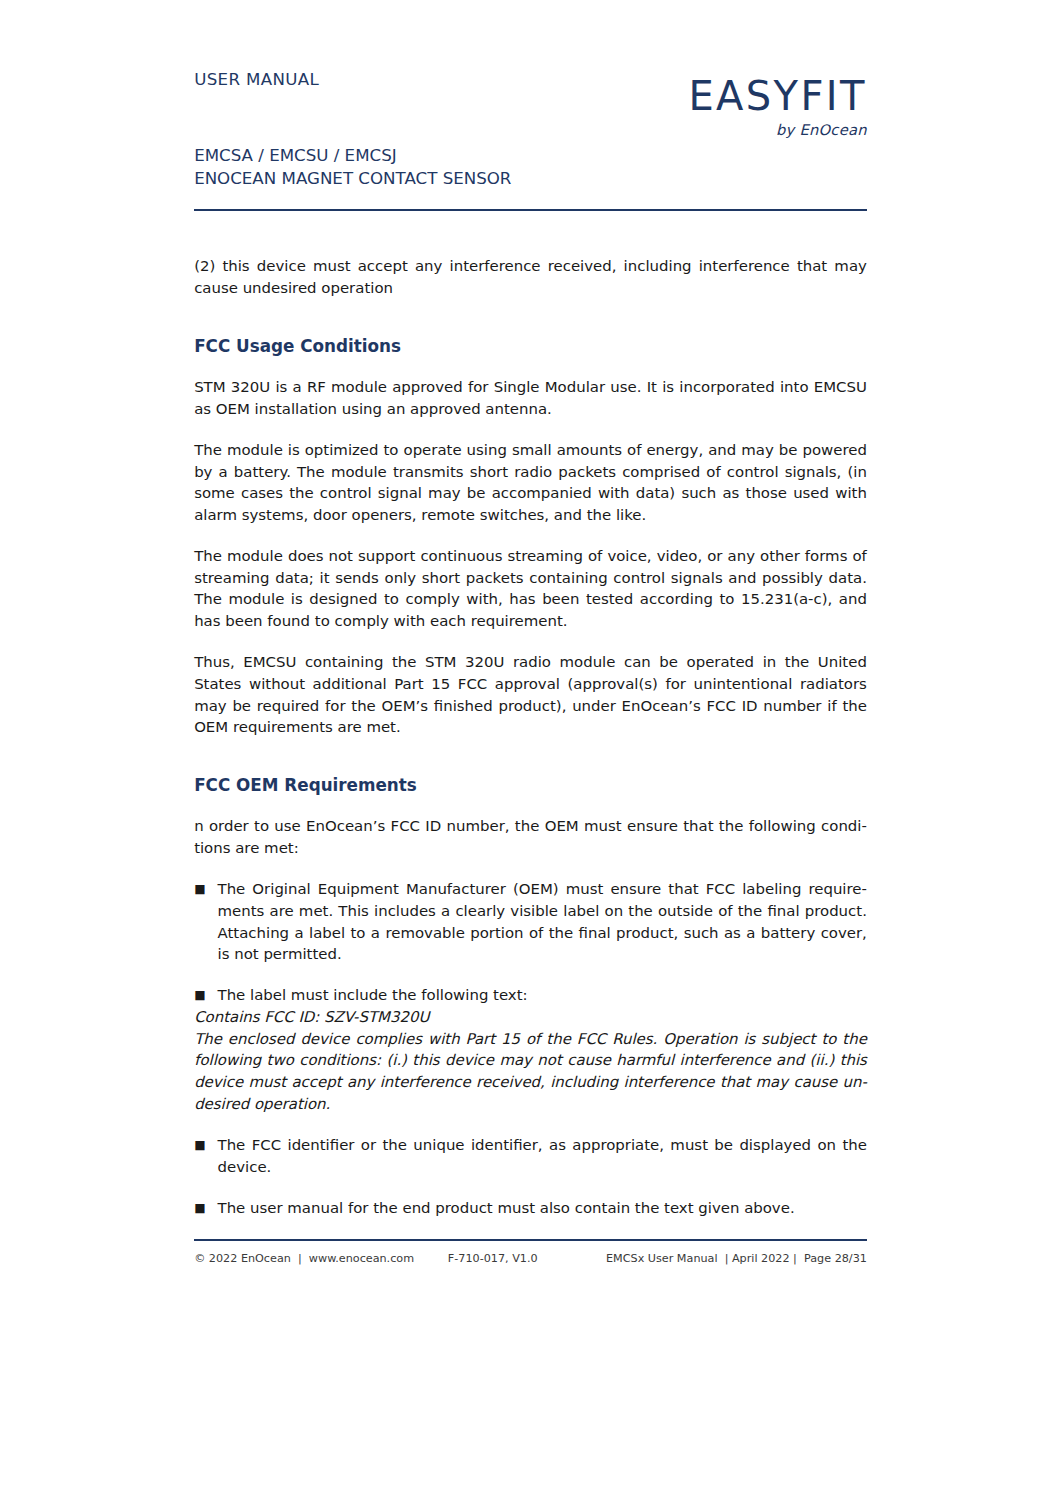USER MANUAL
EMCSA / EMCSU / EMCSJ
ENOCEAN MAGNET CONTACT SENSOR
EASYFIT
by EnOcean
(2) this device must accept any interference received, including interference that may cause undesired operation
FCC Usage Conditions
STM 320U is a RF module approved for Single Modular use. It is incorporated into EMCSU as OEM installation using an approved antenna.
The module is optimized to operate using small amounts of energy, and may be powered by a battery. The module transmits short radio packets comprised of control signals, (in some cases the control signal may be accompanied with data) such as those used with alarm systems, door openers, remote switches, and the like.
The module does not support continuous streaming of voice, video, or any other forms of streaming data; it sends only short packets containing control signals and possibly data. The module is designed to comply with, has been tested according to 15.231(a-c), and has been found to comply with each requirement.
Thus, EMCSU containing the STM 320U radio module can be operated in the United States without additional Part 15 FCC approval (approval(s) for unintentional radiators may be required for the OEM’s finished product), under EnOcean’s FCC ID number if the OEM requirements are met.
FCC OEM Requirements
n order to use EnOcean’s FCC ID number, the OEM must ensure that the following conditions are met:
The Original Equipment Manufacturer (OEM) must ensure that FCC labeling requirements are met. This includes a clearly visible label on the outside of the final product. Attaching a label to a removable portion of the final product, such as a battery cover, is not permitted.
The label must include the following text:
Contains FCC ID: SZV-STM320U
The enclosed device complies with Part 15 of the FCC Rules. Operation is subject to the following two conditions: (i.) this device may not cause harmful interference and (ii.) this device must accept any interference received, including interference that may cause undesired operation.
The FCC identifier or the unique identifier, as appropriate, must be displayed on the device.
The user manual for the end product must also contain the text given above.
© 2022 EnOcean | www.enocean.com F-710-017, V1.0
EMCSx User Manual | April 2022 | Page 28/31